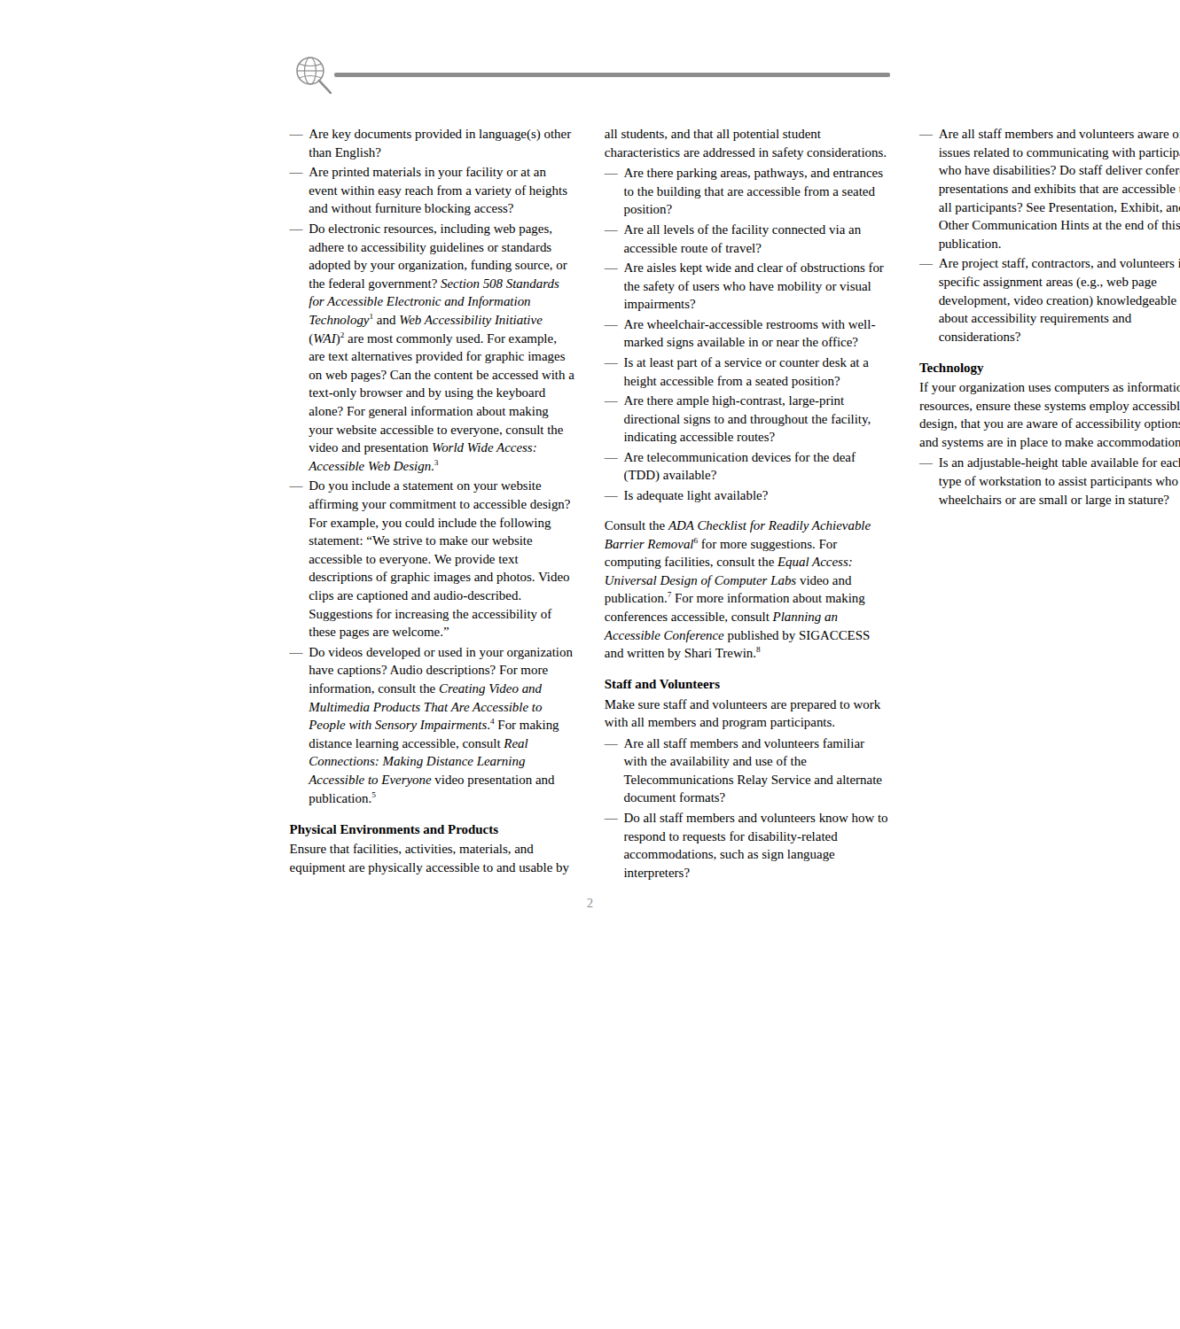Are key documents provided in language(s) other than English?
Are printed materials in your facility or at an event within easy reach from a variety of heights and without furniture blocking access?
Do electronic resources, including web pages, adhere to accessibility guidelines or standards adopted by your organization, funding source, or the federal government? Section 508 Standards for Accessible Electronic and Information Technology1 and Web Accessibility Initiative (WAI)2 are most commonly used. For example, are text alternatives provided for graphic images on web pages? Can the content be accessed with a text-only browser and by using the keyboard alone? For general information about making your website accessible to everyone, consult the video and presentation World Wide Access: Accessible Web Design.3
Do you include a statement on your website affirming your commitment to accessible design? For example, you could include the following statement: “We strive to make our website accessible to everyone. We provide text descriptions of graphic images and photos. Video clips are captioned and audio-described. Suggestions for increasing the accessibility of these pages are welcome.”
Do videos developed or used in your organization have captions? Audio descriptions? For more information, consult the Creating Video and Multimedia Products That Are Accessible to People with Sensory Impairments.4 For making distance learning accessible, consult Real Connections: Making Distance Learning Accessible to Everyone video presentation and publication.5
Physical Environments and Products
Ensure that facilities, activities, materials, and equipment are physically accessible to and usable by all students, and that all potential student characteristics are addressed in safety considerations.
Are there parking areas, pathways, and entrances to the building that are accessible from a seated position?
Are all levels of the facility connected via an accessible route of travel?
Are aisles kept wide and clear of obstructions for the safety of users who have mobility or visual impairments?
Are wheelchair-accessible restrooms with well-marked signs available in or near the office?
Is at least part of a service or counter desk at a height accessible from a seated position?
Are there ample high-contrast, large-print directional signs to and throughout the facility, indicating accessible routes?
Are telecommunication devices for the deaf (TDD) available?
Is adequate light available?
Consult the ADA Checklist for Readily Achievable Barrier Removal6 for more suggestions. For computing facilities, consult the Equal Access: Universal Design of Computer Labs video and publication.7 For more information about making conferences accessible, consult Planning an Accessible Conference published by SIGACCESS and written by Shari Trewin.8
Staff and Volunteers
Make sure staff and volunteers are prepared to work with all members and program participants.
Are all staff members and volunteers familiar with the availability and use of the Telecommunications Relay Service and alternate document formats?
Do all staff members and volunteers know how to respond to requests for disability-related accommodations, such as sign language interpreters?
Are all staff members and volunteers aware of issues related to communicating with participants who have disabilities? Do staff deliver conference presentations and exhibits that are accessible to all participants? See Presentation, Exhibit, and Other Communication Hints at the end of this publication.
Are project staff, contractors, and volunteers in specific assignment areas (e.g., web page development, video creation) knowledgeable about accessibility requirements and considerations?
Technology
If your organization uses computers as information resources, ensure these systems employ accessible design, that you are aware of accessibility options, and systems are in place to make accommodations.
Is an adjustable-height table available for each type of workstation to assist participants who use wheelchairs or are small or large in stature?
2